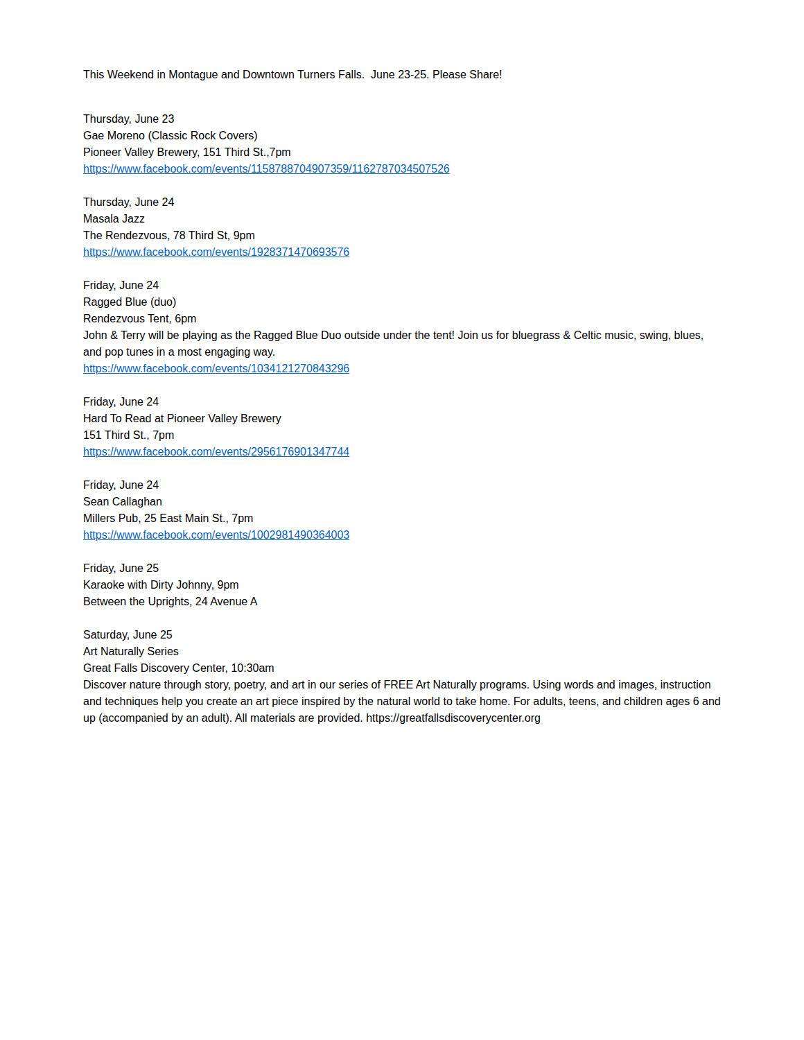This Weekend in Montague and Downtown Turners Falls. June 23-25. Please Share!
Thursday, June 23
Gae Moreno (Classic Rock Covers)
Pioneer Valley Brewery, 151 Third St.,7pm
https://www.facebook.com/events/1158788704907359/1162787034507526
Thursday, June 24
Masala Jazz
The Rendezvous, 78 Third St, 9pm
https://www.facebook.com/events/1928371470693576
Friday, June 24
Ragged Blue (duo)
Rendezvous Tent, 6pm
John & Terry will be playing as the Ragged Blue Duo outside under the tent! Join us for bluegrass & Celtic music, swing, blues, and pop tunes in a most engaging way.
https://www.facebook.com/events/1034121270843296
Friday, June 24
Hard To Read at Pioneer Valley Brewery
151 Third St., 7pm
https://www.facebook.com/events/2956176901347744
Friday, June 24
Sean Callaghan
Millers Pub, 25 East Main St., 7pm
https://www.facebook.com/events/1002981490364003
Friday, June 25
Karaoke with Dirty Johnny, 9pm
Between the Uprights, 24 Avenue A
Saturday, June 25
Art Naturally Series
Great Falls Discovery Center, 10:30am
Discover nature through story, poetry, and art in our series of FREE Art Naturally programs. Using words and images, instruction and techniques help you create an art piece inspired by the natural world to take home. For adults, teens, and children ages 6 and up (accompanied by an adult). All materials are provided. https://greatfallsdiscoverycenter.org